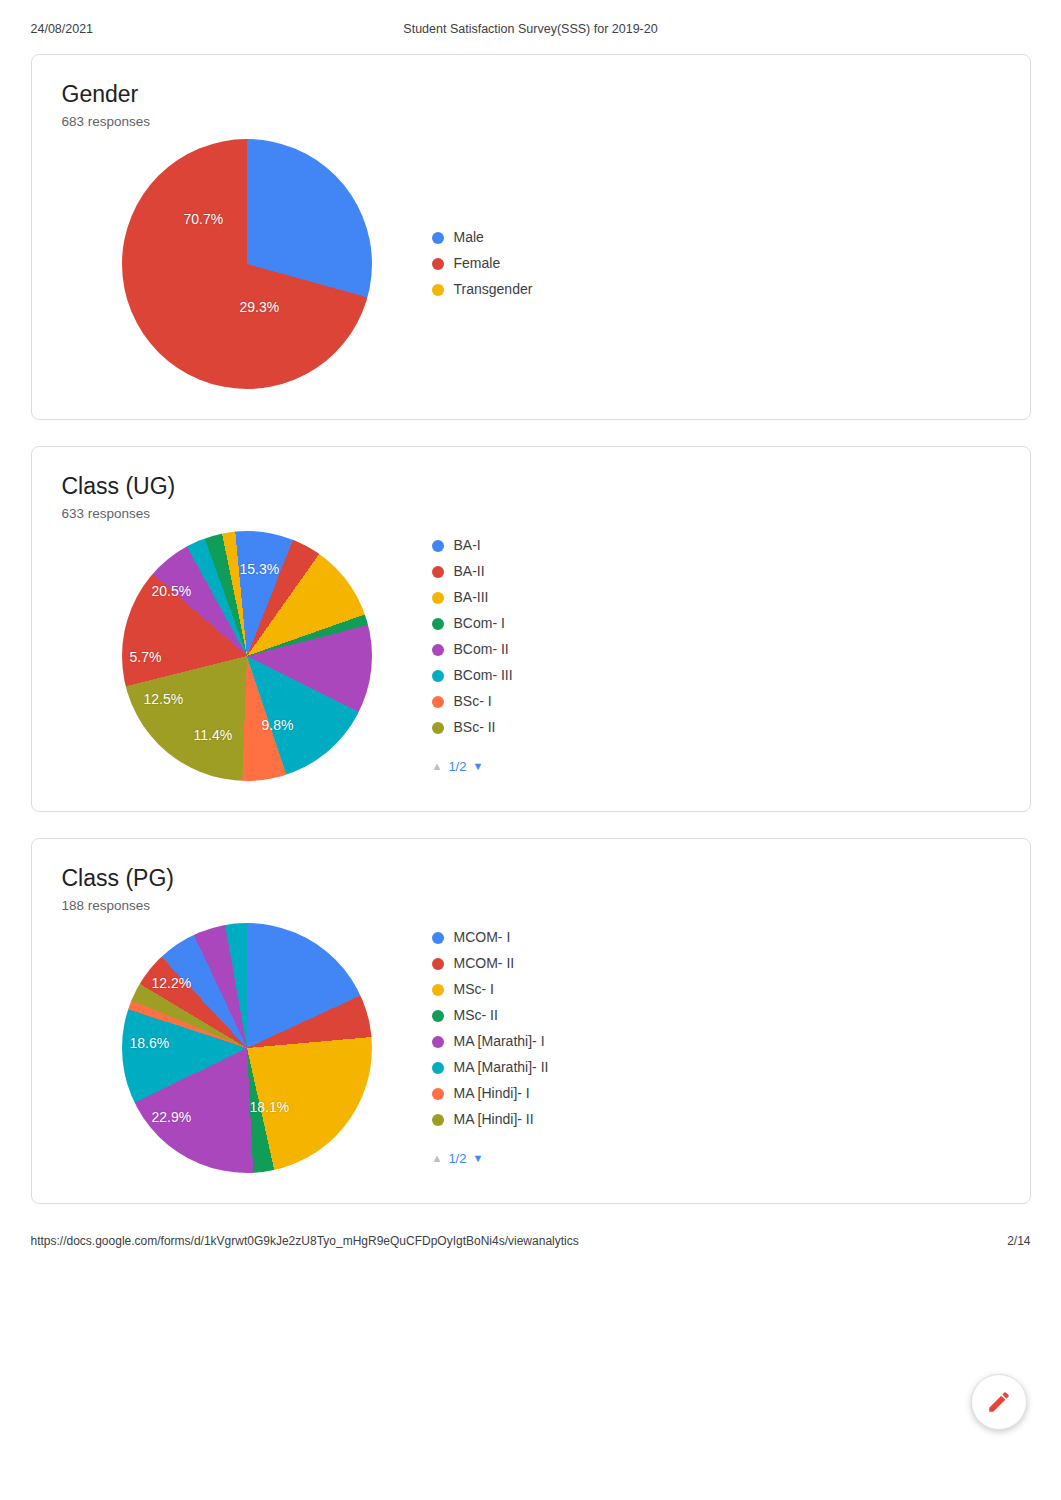24/08/2021
Student Satisfaction Survey(SSS) for 2019-20
Gender
683 responses
29.3% 70.7%
Male
Female
Transgender
Class (UG)
633 responses
15.3% 20.5% 5.7% 12.5% 11.4% 9.8%
BA-I
BA-II
BA-III
BCom- I
BCom- II
BCom- III
BSc- I
BSc- II
▲1/2▼
Class (PG)
188 responses
12.2% 18.6% 22.9% 18.1%
MCOM- I
MCOM- II
MSc- I
MSc- II
MA [Marathi]- I
MA [Marathi]- II
MA [Hindi]- I
MA [Hindi]- II
▲1/2▼
https://docs.google.com/forms/d/1kVgrwt0G9kJe2zU8Tyo_mHgR9eQuCFDpOyIgtBoNi4s/viewanalytics
2/14